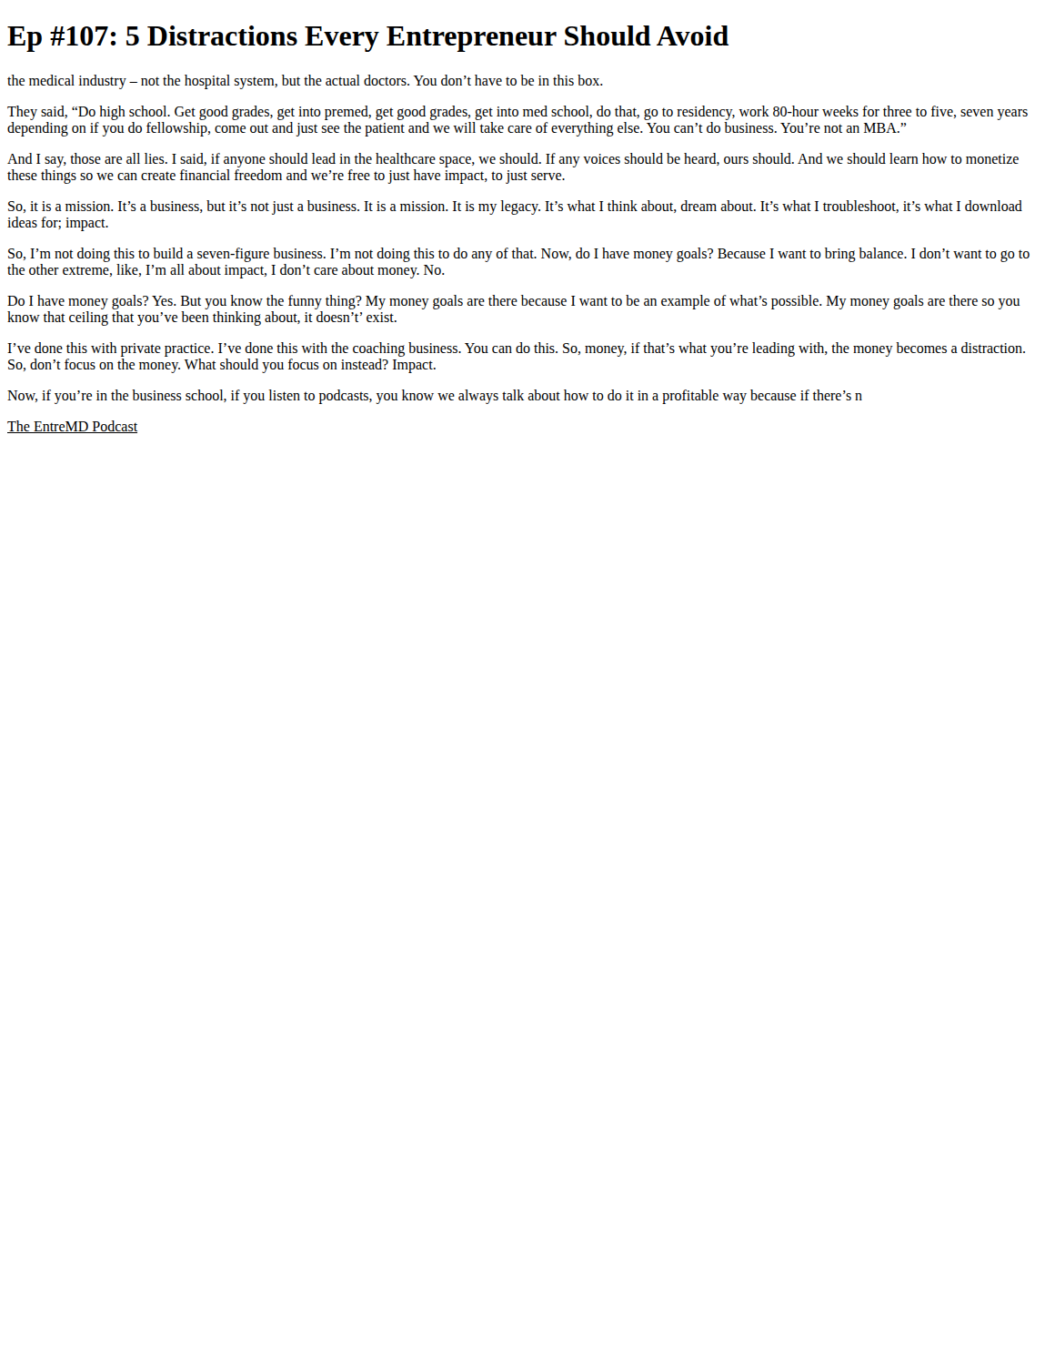Ep #107: 5 Distractions Every Entrepreneur Should Avoid
the medical industry – not the hospital system, but the actual doctors. You don’t have to be in this box.
They said, “Do high school. Get good grades, get into premed, get good grades, get into med school, do that, go to residency, work 80-hour weeks for three to five, seven years depending on if you do fellowship, come out and just see the patient and we will take care of everything else. You can’t do business. You’re not an MBA.”
And I say, those are all lies. I said, if anyone should lead in the healthcare space, we should. If any voices should be heard, ours should. And we should learn how to monetize these things so we can create financial freedom and we’re free to just have impact, to just serve.
So, it is a mission. It’s a business, but it’s not just a business. It is a mission. It is my legacy. It’s what I think about, dream about. It’s what I troubleshoot, it’s what I download ideas for; impact.
So, I’m not doing this to build a seven-figure business. I’m not doing this to do any of that. Now, do I have money goals? Because I want to bring balance. I don’t want to go to the other extreme, like, I’m all about impact, I don’t care about money. No.
Do I have money goals? Yes. But you know the funny thing? My money goals are there because I want to be an example of what’s possible. My money goals are there so you know that ceiling that you’ve been thinking about, it doesn’t’ exist.
I’ve done this with private practice. I’ve done this with the coaching business. You can do this. So, money, if that’s what you’re leading with, the money becomes a distraction. So, don’t focus on the money. What should you focus on instead? Impact.
Now, if you’re in the business school, if you listen to podcasts, you know we always talk about how to do it in a profitable way because if there’s n
The EntreMD Podcast